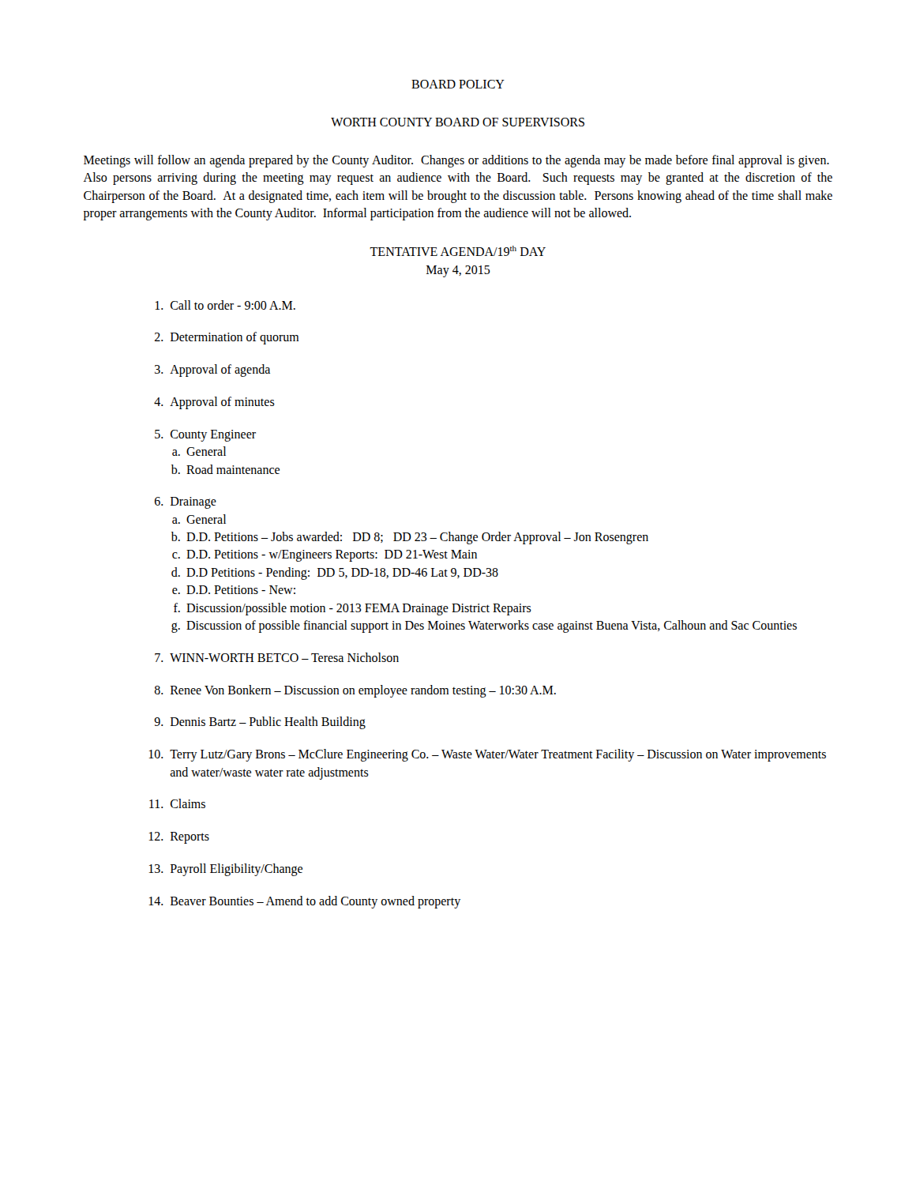BOARD POLICY
WORTH COUNTY BOARD OF SUPERVISORS
Meetings will follow an agenda prepared by the County Auditor. Changes or additions to the agenda may be made before final approval is given. Also persons arriving during the meeting may request an audience with the Board. Such requests may be granted at the discretion of the Chairperson of the Board. At a designated time, each item will be brought to the discussion table. Persons knowing ahead of the time shall make proper arrangements with the County Auditor. Informal participation from the audience will not be allowed.
TENTATIVE AGENDA/19th DAY May 4, 2015
Call to order - 9:00 A.M.
Determination of quorum
Approval of agenda
Approval of minutes
County Engineer
General
Road maintenance
Drainage
General
D.D. Petitions – Jobs awarded: DD 8; DD 23 – Change Order Approval – Jon Rosengren
D.D. Petitions - w/Engineers Reports: DD 21-West Main
D.D Petitions - Pending: DD 5, DD-18, DD-46 Lat 9, DD-38
D.D. Petitions - New:
Discussion/possible motion - 2013 FEMA Drainage District Repairs
Discussion of possible financial support in Des Moines Waterworks case against Buena Vista, Calhoun and Sac Counties
WINN-WORTH BETCO – Teresa Nicholson
Renee Von Bonkern – Discussion on employee random testing – 10:30 A.M.
Dennis Bartz – Public Health Building
Terry Lutz/Gary Brons – McClure Engineering Co. – Waste Water/Water Treatment Facility – Discussion on Water improvements and water/waste water rate adjustments
Claims
Reports
Payroll Eligibility/Change
Beaver Bounties – Amend to add County owned property